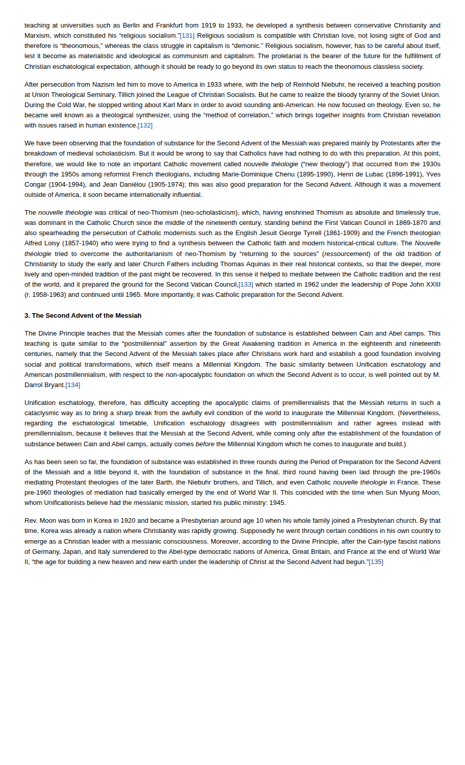teaching at universities such as Berlin and Frankfurt from 1919 to 1933, he developed a synthesis between conservative Christianity and Marxism, which constituted his “religious socialism.”[131] Religious socialism is compatible with Christian love, not losing sight of God and therefore is “theonomous,” whereas the class struggle in capitalism is “demonic.” Religious socialism, however, has to be careful about itself, lest it become as materialistic and ideological as communism and capitalism. The proletariat is the bearer of the future for the fulfillment of Christian eschatological expectation, although it should be ready to go beyond its own status to reach the theonomous classless society.
After persecution from Nazism led him to move to America in 1933 where, with the help of Reinhold Niebuhr, he received a teaching position at Union Theological Seminary, Tillich joined the League of Christian Socialists. But he came to realize the bloody tyranny of the Soviet Union. During the Cold War, he stopped writing about Karl Marx in order to avoid sounding anti-American. He now focused on theology. Even so, he became well known as a theological synthesizer, using the “method of correlation,” which brings together insights from Christian revelation with issues raised in human existence.[132]
We have been observing that the foundation of substance for the Second Advent of the Messiah was prepared mainly by Protestants after the breakdown of medieval scholasticism. But it would be wrong to say that Catholics have had nothing to do with this preparation. At this point, therefore, we would like to note an important Catholic movement called nouvelle théologie (“new theology”) that occurred from the 1930s through the 1950s among reformist French theologians, including Marie-Dominique Chenu (1895-1990), Henri de Lubac (1896-1991), Yves Congar (1904-1994), and Jean Daniélou (1905-1974); this was also good preparation for the Second Advent. Although it was a movement outside of America, it soon became internationally influential.
The nouvelle théologie was critical of neo-Thomism (neo-scholasticism), which, having enshrined Thomism as absolute and timelessly true, was dominant in the Catholic Church since the middle of the nineteenth century, standing behind the First Vatican Council in 1869-1870 and also spearheading the persecution of Catholic modernists such as the English Jesuit George Tyrrell (1861-1909) and the French theologian Alfred Loisy (1857-1940) who were trying to find a synthesis between the Catholic faith and modern historical-critical culture. The Nouvelle théologie tried to overcome the authoritarianism of neo-Thomism by “returning to the sources” (ressourcement) of the old tradition of Christianity to study the early and later Church Fathers including Thomas Aquinas in their real historical contexts, so that the deeper, more lively and open-minded tradition of the past might be recovered. In this sense it helped to mediate between the Catholic tradition and the rest of the world, and it prepared the ground for the Second Vatican Council,[133] which started in 1962 under the leadership of Pope John XXIII (r. 1958-1963) and continued until 1965. More importantly, it was Catholic preparation for the Second Advent.
3. The Second Advent of the Messiah
The Divine Principle teaches that the Messiah comes after the foundation of substance is established between Cain and Abel camps. This teaching is quite similar to the “postmillennial” assertion by the Great Awakening tradition in America in the eighteenth and nineteenth centuries, namely that the Second Advent of the Messiah takes place after Christians work hard and establish a good foundation involving social and political transformations, which itself means a Millennial Kingdom. The basic similarity between Unification eschatology and American postmillennialism, with respect to the non-apocalyptic foundation on which the Second Advent is to occur, is well pointed out by M. Darrol Bryant.[134]
Unification eschatology, therefore, has difficulty accepting the apocalyptic claims of premillennialists that the Messiah returns in such a cataclysmic way as to bring a sharp break from the awfully evil condition of the world to inaugurate the Millennial Kingdom. (Nevertheless, regarding the eschatological timetable, Unification eschatology disagrees with postmillennialism and rather agrees instead with premillennialism, because it believes that the Messiah at the Second Advent, while coming only after the establishment of the foundation of substance between Cain and Abel camps, actually comes before the Millennial Kingdom which he comes to inaugurate and build.)
As has been seen so far, the foundation of substance was established in three rounds during the Period of Preparation for the Second Advent of the Messiah and a little beyond it, with the foundation of substance in the final, third round having been laid through the pre-1960s mediating Protestant theologies of the later Barth, the Niebuhr brothers, and Tillich, and even Catholic nouvelle théologie in France. These pre-1960 theologies of mediation had basically emerged by the end of World War II. This coincided with the time when Sun Myung Moon, whom Unificationists believe had the messianic mission, started his public ministry: 1945.
Rev. Moon was born in Korea in 1920 and became a Presbyterian around age 10 when his whole family joined a Presbyterian church. By that time, Korea was already a nation where Christianity was rapidly growing. Supposedly he went through certain conditions in his own country to emerge as a Christian leader with a messianic consciousness. Moreover, according to the Divine Principle, after the Cain-type fascist nations of Germany, Japan, and Italy surrendered to the Abel-type democratic nations of America, Great Britain, and France at the end of World War II, “the age for building a new heaven and new earth under the leadership of Christ at the Second Advent had begun.”[135]